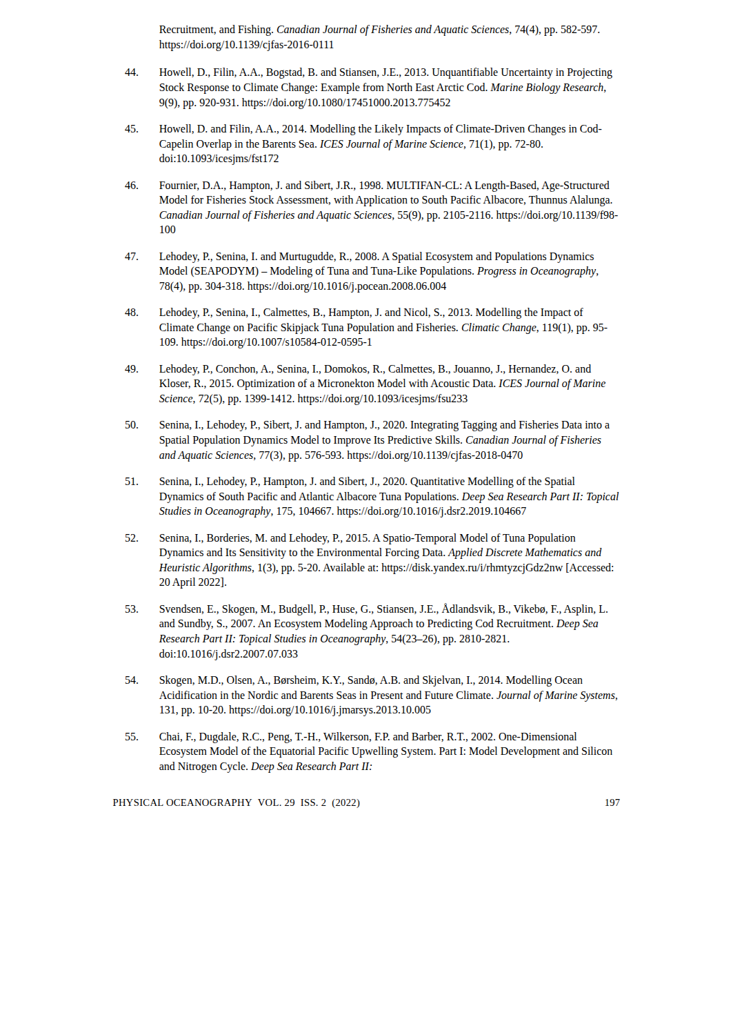Recruitment, and Fishing. Canadian Journal of Fisheries and Aquatic Sciences, 74(4), pp. 582-597. https://doi.org/10.1139/cjfas-2016-0111
44. Howell, D., Filin, A.A., Bogstad, B. and Stiansen, J.E., 2013. Unquantifiable Uncertainty in Projecting Stock Response to Climate Change: Example from North East Arctic Cod. Marine Biology Research, 9(9), pp. 920-931. https://doi.org/10.1080/17451000.2013.775452
45. Howell, D. and Filin, A.A., 2014. Modelling the Likely Impacts of Climate-Driven Changes in Cod-Capelin Overlap in the Barents Sea. ICES Journal of Marine Science, 71(1), pp. 72-80. doi:10.1093/icesjms/fst172
46. Fournier, D.A., Hampton, J. and Sibert, J.R., 1998. MULTIFAN-CL: A Length-Based, Age-Structured Model for Fisheries Stock Assessment, with Application to South Pacific Albacore, Thunnus Alalunga. Canadian Journal of Fisheries and Aquatic Sciences, 55(9), pp. 2105-2116. https://doi.org/10.1139/f98-100
47. Lehodey, P., Senina, I. and Murtugudde, R., 2008. A Spatial Ecosystem and Populations Dynamics Model (SEAPODYM) – Modeling of Tuna and Tuna-Like Populations. Progress in Oceanography, 78(4), pp. 304-318. https://doi.org/10.1016/j.pocean.2008.06.004
48. Lehodey, P., Senina, I., Calmettes, B., Hampton, J. and Nicol, S., 2013. Modelling the Impact of Climate Change on Pacific Skipjack Tuna Population and Fisheries. Climatic Change, 119(1), pp. 95-109. https://doi.org/10.1007/s10584-012-0595-1
49. Lehodey, P., Conchon, A., Senina, I., Domokos, R., Calmettes, B., Jouanno, J., Hernandez, O. and Kloser, R., 2015. Optimization of a Micronekton Model with Acoustic Data. ICES Journal of Marine Science, 72(5), pp. 1399-1412. https://doi.org/10.1093/icesjms/fsu233
50. Senina, I., Lehodey, P., Sibert, J. and Hampton, J., 2020. Integrating Tagging and Fisheries Data into a Spatial Population Dynamics Model to Improve Its Predictive Skills. Canadian Journal of Fisheries and Aquatic Sciences, 77(3), pp. 576-593. https://doi.org/10.1139/cjfas-2018-0470
51. Senina, I., Lehodey, P., Hampton, J. and Sibert, J., 2020. Quantitative Modelling of the Spatial Dynamics of South Pacific and Atlantic Albacore Tuna Populations. Deep Sea Research Part II: Topical Studies in Oceanography, 175, 104667. https://doi.org/10.1016/j.dsr2.2019.104667
52. Senina, I., Borderies, M. and Lehodey, P., 2015. A Spatio-Temporal Model of Tuna Population Dynamics and Its Sensitivity to the Environmental Forcing Data. Applied Discrete Mathematics and Heuristic Algorithms, 1(3), pp. 5-20. Available at: https://disk.yandex.ru/i/rhmtyzcjGdz2nw [Accessed: 20 April 2022].
53. Svendsen, E., Skogen, M., Budgell, P., Huse, G., Stiansen, J.E., Ådlandsvik, B., Vikebø, F., Asplin, L. and Sundby, S., 2007. An Ecosystem Modeling Approach to Predicting Cod Recruitment. Deep Sea Research Part II: Topical Studies in Oceanography, 54(23–26), pp. 2810-2821. doi:10.1016/j.dsr2.2007.07.033
54. Skogen, M.D., Olsen, A., Børsheim, K.Y., Sandø, A.B. and Skjelvan, I., 2014. Modelling Ocean Acidification in the Nordic and Barents Seas in Present and Future Climate. Journal of Marine Systems, 131, pp. 10-20. https://doi.org/10.1016/j.jmarsys.2013.10.005
55. Chai, F., Dugdale, R.C., Peng, T.-H., Wilkerson, F.P. and Barber, R.T., 2002. One-Dimensional Ecosystem Model of the Equatorial Pacific Upwelling System. Part I: Model Development and Silicon and Nitrogen Cycle. Deep Sea Research Part II:
197 PHYSICAL OCEANOGRAPHY VOL. 29 ISS. 2 (2022)